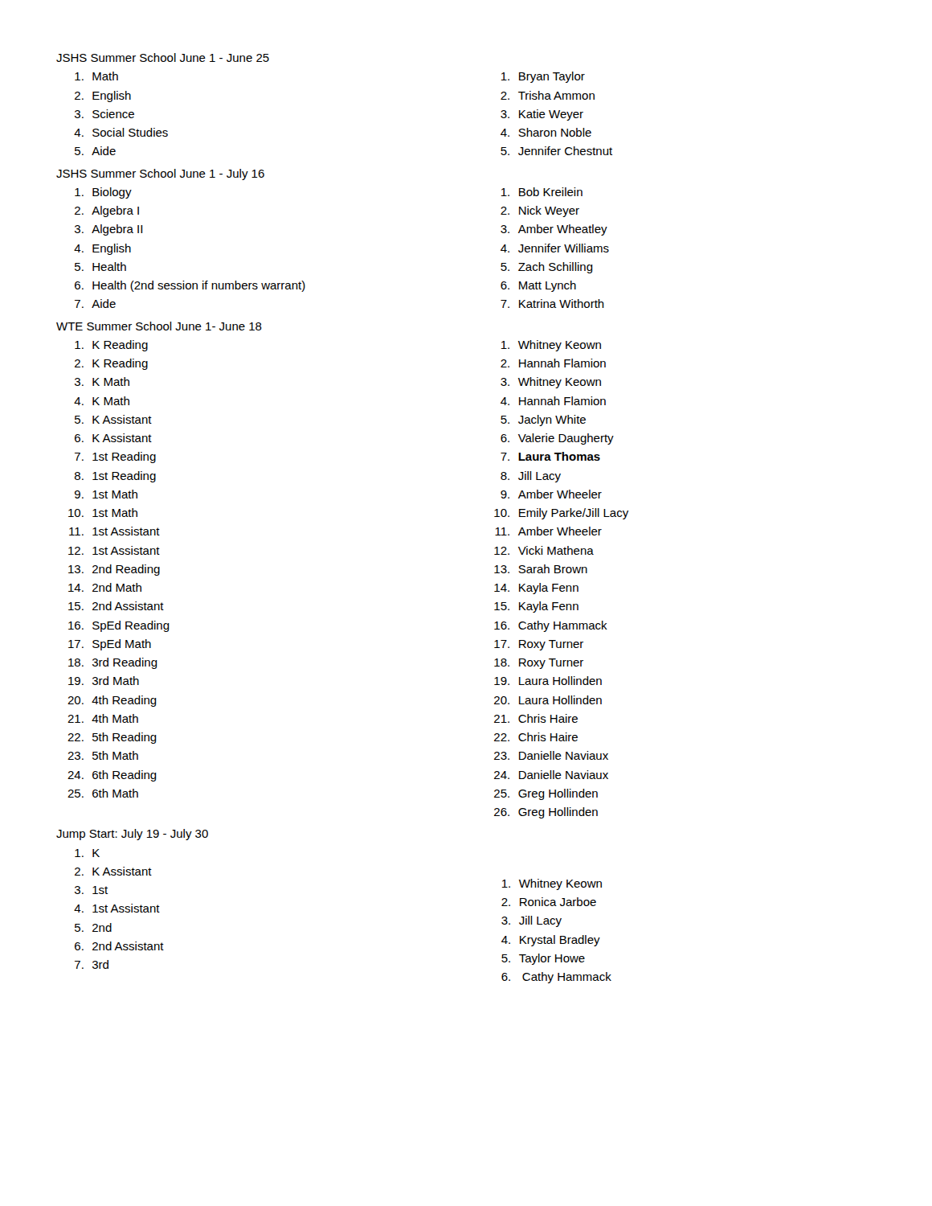JSHS Summer School June 1 - June 25
Math
English
Science
Social Studies
Aide
Bryan Taylor
Trisha Ammon
Katie Weyer
Sharon Noble
Jennifer Chestnut
JSHS Summer School June 1 - July 16
Biology
Algebra I
Algebra II
English
Health
Health (2nd session if numbers warrant)
Aide
Bob Kreilein
Nick Weyer
Amber Wheatley
Jennifer Williams
Zach Schilling
Matt Lynch
Katrina Withorth
WTE Summer School June 1- June 18
K Reading
K Reading
K Math
K Math
K Assistant
K Assistant
1st Reading
1st Reading
1st Math
1st Math
1st Assistant
1st Assistant
2nd Reading
2nd Math
2nd Assistant
SpEd Reading
SpEd Math
3rd Reading
3rd Math
4th Reading
4th Math
5th Reading
5th Math
6th Reading
6th Math
Whitney Keown
Hannah Flamion
Whitney Keown
Hannah Flamion
Jaclyn White
Valerie Daugherty
Laura Thomas
Jill Lacy
Amber Wheeler
Emily Parke/Jill Lacy
Amber Wheeler
Vicki Mathena
Sarah Brown
Kayla Fenn
Kayla Fenn
Cathy Hammack
Roxy Turner
Roxy Turner
Laura Hollinden
Laura Hollinden
Chris Haire
Chris Haire
Danielle Naviaux
Danielle Naviaux
Greg Hollinden
Greg Hollinden
Jump Start: July 19 - July 30
K
K Assistant
1st
1st Assistant
2nd
2nd Assistant
3rd
Whitney Keown
Ronica Jarboe
Jill Lacy
Krystal Bradley
Taylor Howe
Cathy Hammack